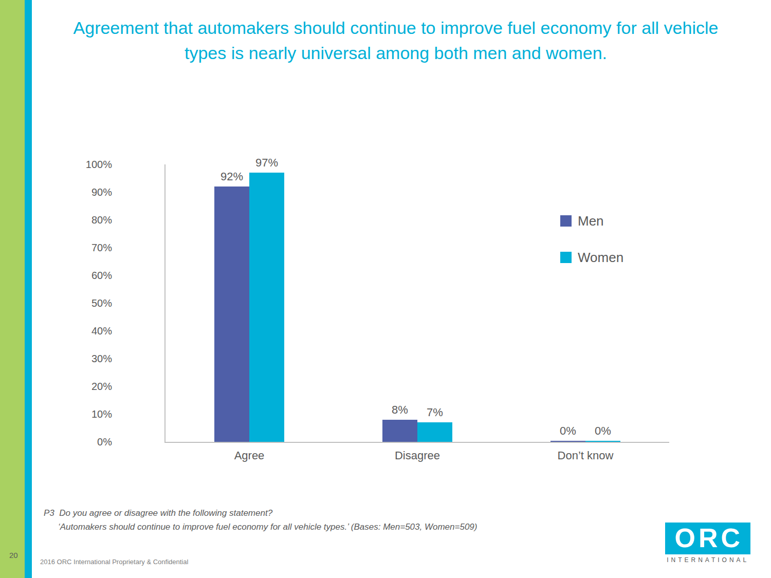Agreement that automakers should continue to improve fuel economy for all vehicle types is nearly universal among both men and women.
100%
90%
80%
70%
60%
50%
40%
30%
20%
10%
0%
92%
97%
Agree
8%
7%
Disagree
0%
0%
Don’t know
Men
Women
P3 Do you agree or disagree with the following statement? ‘Automakers should continue to improve fuel economy for all vehicle types.’ (Bases: Men=503, Women=509)
20
2016 ORC International Proprietary & Confidential
ORC
INTERNATIONAL